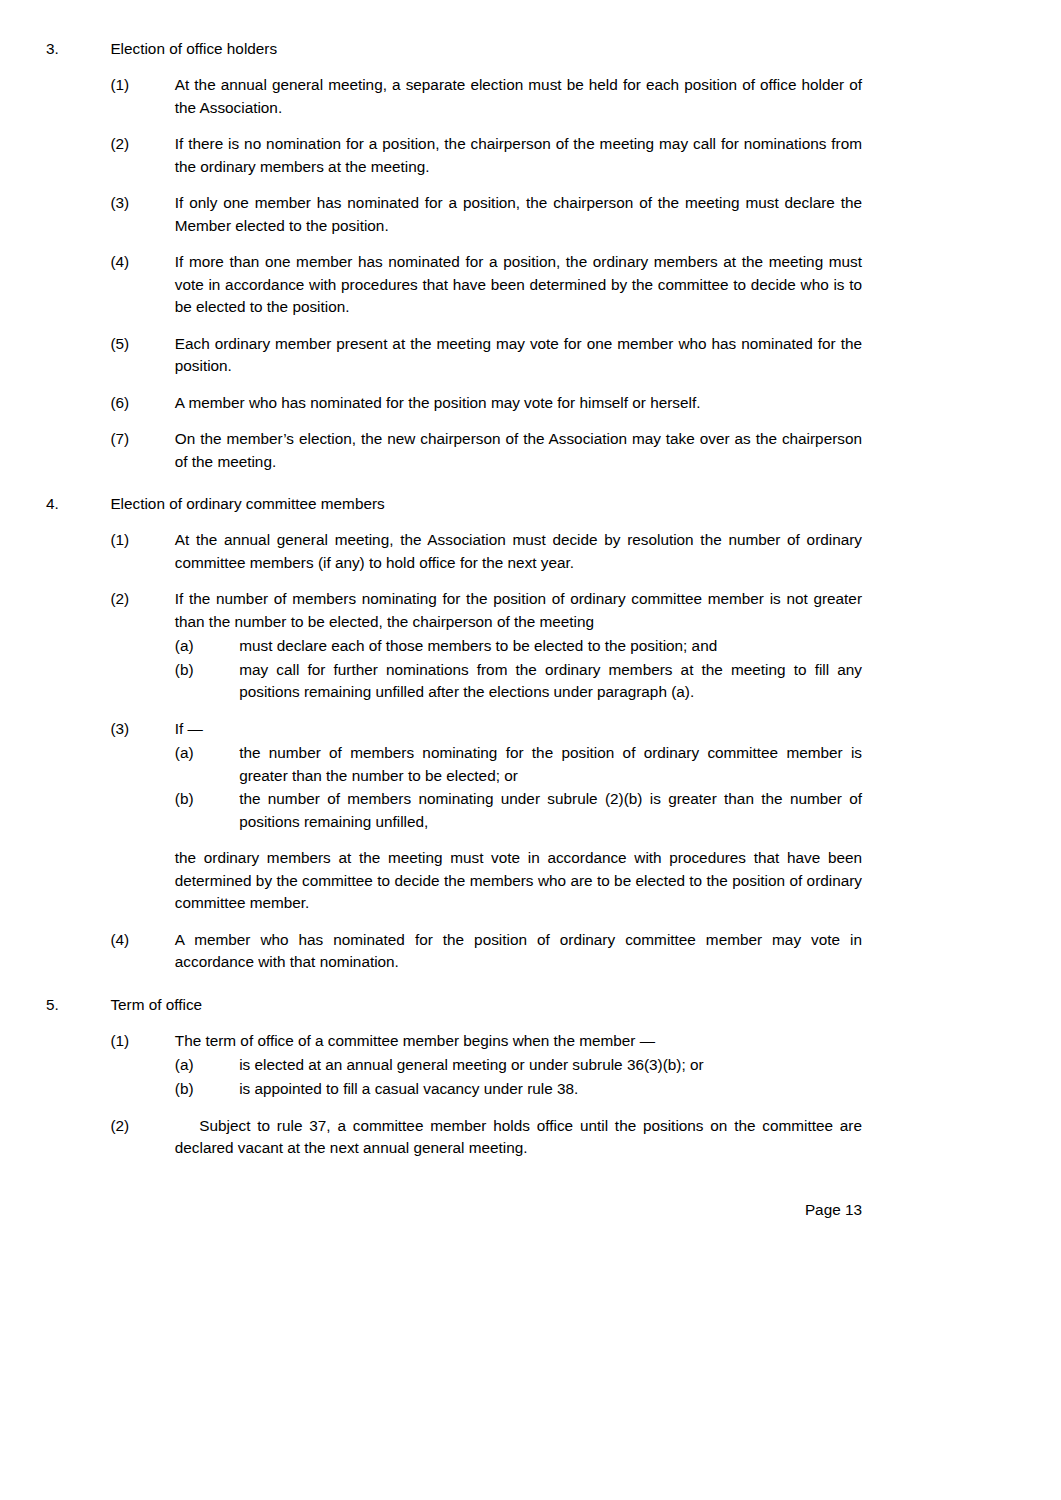3. Election of office holders
(1) At the annual general meeting, a separate election must be held for each position of office holder of the Association.
(2) If there is no nomination for a position, the chairperson of the meeting may call for nominations from the ordinary members at the meeting.
(3) If only one member has nominated for a position, the chairperson of the meeting must declare the Member elected to the position.
(4) If more than one member has nominated for a position, the ordinary members at the meeting must vote in accordance with procedures that have been determined by the committee to decide who is to be elected to the position.
(5) Each ordinary member present at the meeting may vote for one member who has nominated for the position.
(6) A member who has nominated for the position may vote for himself or herself.
(7) On the member’s election, the new chairperson of the Association may take over as the chairperson of the meeting.
4. Election of ordinary committee members
(1) At the annual general meeting, the Association must decide by resolution the number of ordinary committee members (if any) to hold office for the next year.
(2) If the number of members nominating for the position of ordinary committee member is not greater than the number to be elected, the chairperson of the meeting
(a) must declare each of those members to be elected to the position; and
(b) may call for further nominations from the ordinary members at the meeting to fill any positions remaining unfilled after the elections under paragraph (a).
(3) If —
(a) the number of members nominating for the position of ordinary committee member is greater than the number to be elected; or
(b) the number of members nominating under subrule (2)(b) is greater than the number of positions remaining unfilled,
the ordinary members at the meeting must vote in accordance with procedures that have been determined by the committee to decide the members who are to be elected to the position of ordinary committee member.
(4) A member who has nominated for the position of ordinary committee member may vote in accordance with that nomination.
5. Term of office
(1) The term of office of a committee member begins when the member —
(a) is elected at an annual general meeting or under subrule 36(3)(b); or
(b) is appointed to fill a casual vacancy under rule 38.
(2) Subject to rule 37, a committee member holds office until the positions on the committee are declared vacant at the next annual general meeting.
Page 13